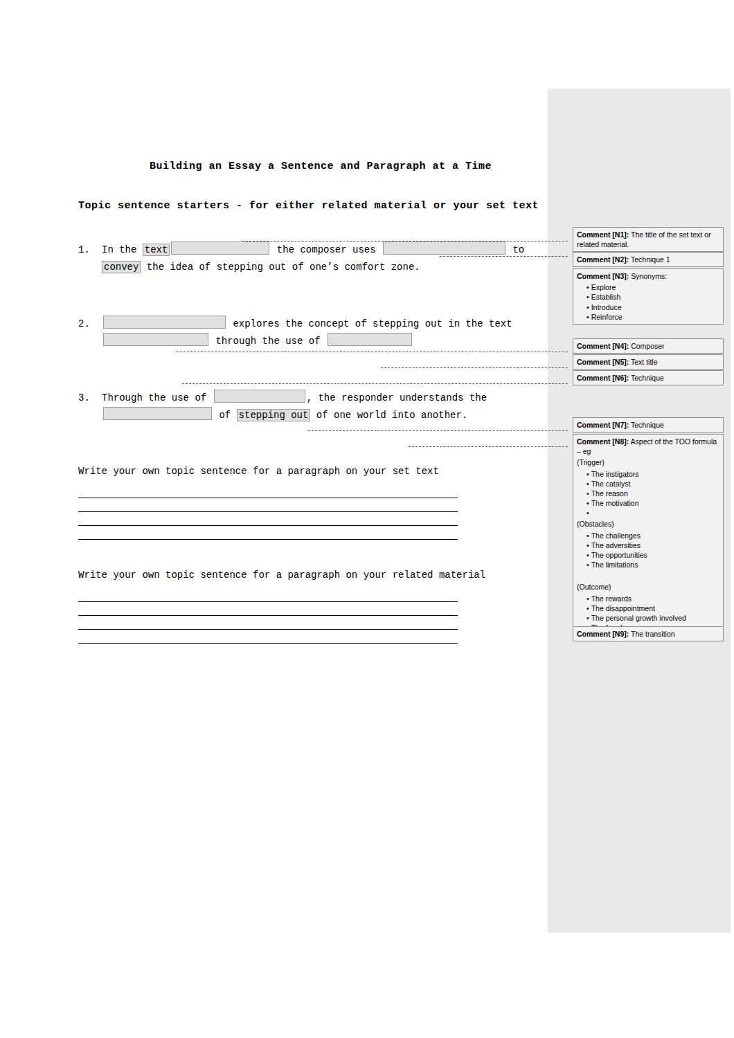Building an Essay a Sentence and Paragraph at a Time
Topic sentence starters - for either related material or your set text
In the text the composer uses to convey the idea of stepping out of one’s comfort zone.
explores the concept of stepping out in the text through the use of
Through the use of , the responder understands the of stepping out of one world into another.
Write your own topic sentence for a paragraph on your set text
Write your own topic sentence for a paragraph on your related material
Comment [N1]: The title of the set text or related material.
Comment [N2]: Technique 1
Comment [N3]: Synonyms:
Explore
Establish
Introduce
Reinforce
Comment [N4]: Composer
Comment [N5]: Text title
Comment [N6]: Technique
Comment [N7]: Technique
Comment [N8]: Aspect of the TOO formula – eg
(Trigger)
The instigators
The catalyst
The reason
The motivation
(Obstacles)
The challenges
The adversities
The opportunities
The limitations
(Outcome)
The rewards
The disappointment
The personal growth involved
The freedom
Comment [N9]: The transition